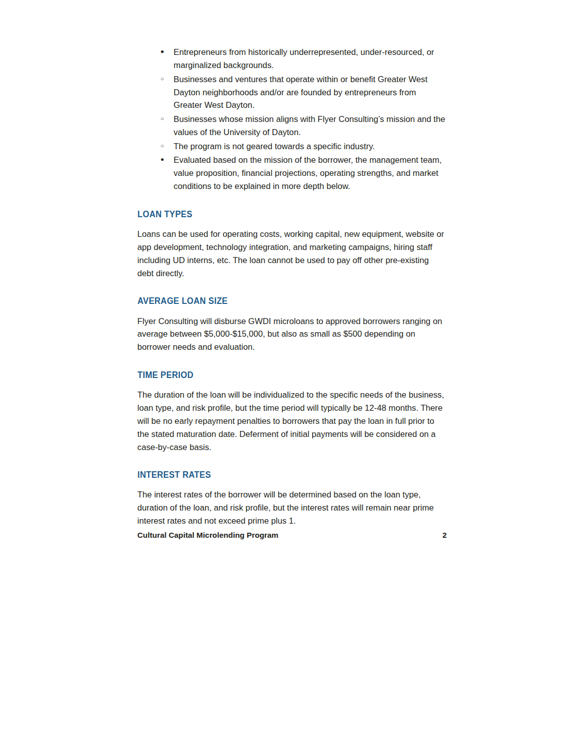Entrepreneurs from historically underrepresented, under-resourced, or marginalized backgrounds.
Businesses and ventures that operate within or benefit Greater West Dayton neighborhoods and/or are founded by entrepreneurs from Greater West Dayton.
Businesses whose mission aligns with Flyer Consulting’s mission and the values of the University of Dayton.
The program is not geared towards a specific industry.
Evaluated based on the mission of the borrower, the management team, value proposition, financial projections, operating strengths, and market conditions to be explained in more depth below.
Loan Types
Loans can be used for operating costs, working capital, new equipment, website or app development, technology integration, and marketing campaigns, hiring staff including UD interns, etc. The loan cannot be used to pay off other pre-existing debt directly.
Average Loan Size
Flyer Consulting will disburse GWDI microloans to approved borrowers ranging on average between $5,000-$15,000, but also as small as $500 depending on borrower needs and evaluation.
Time Period
The duration of the loan will be individualized to the specific needs of the business, loan type, and risk profile, but the time period will typically be 12-48 months. There will be no early repayment penalties to borrowers that pay the loan in full prior to the stated maturation date. Deferment of initial payments will be considered on a case-by-case basis.
Interest Rates
The interest rates of the borrower will be determined based on the loan type, duration of the loan, and risk profile, but the interest rates will remain near prime interest rates and not exceed prime plus 1.
Cultural Capital Microlending Program 2